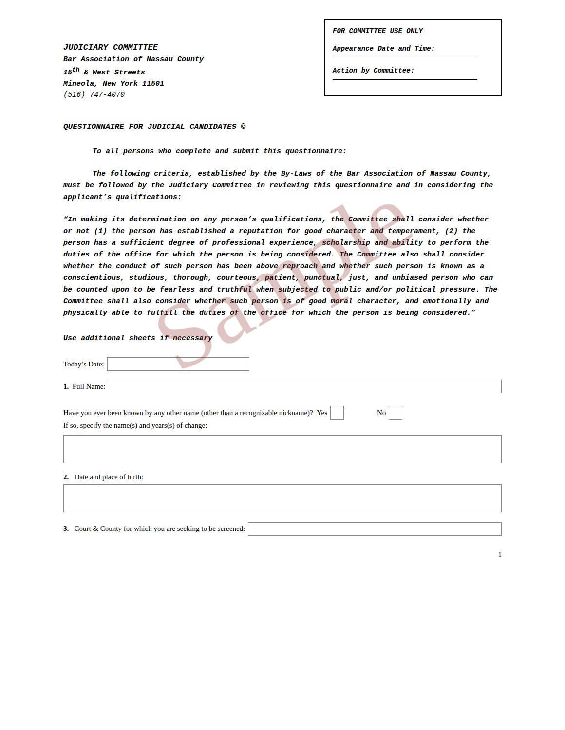Sample
JUDICIARY COMMITTEE
Bar Association of Nassau County
15th & West Streets
Mineola, New York 11501
(516) 747-4070
FOR COMMITTEE USE ONLY
Appearance Date and Time:
Action by Committee:
QUESTIONNAIRE FOR JUDICIAL CANDIDATES ©
To all persons who complete and submit this questionnaire:
The following criteria, established by the By-Laws of the Bar Association of Nassau County, must be followed by the Judiciary Committee in reviewing this questionnaire and in considering the applicant’s qualifications:
“In making its determination on any person’s qualifications, the Committee shall consider whether or not (1) the person has established a reputation for good character and temperament, (2) the person has a sufficient degree of professional experience, scholarship and ability to perform the duties of the office for which the person is being considered. The Committee also shall consider whether the conduct of such person has been above reproach and whether such person is known as a conscientious, studious, thorough, courteous, patient, punctual, just, and unbiased person who can be counted upon to be fearless and truthful when subjected to public and/or political pressure. The Committee shall also consider whether such person is of good moral character, and emotionally and physically able to fulfill the duties of the office for which the person is being considered.”
Use additional sheets if necessary
Today’s Date:
1. Full Name:
Have you ever been known by any other name (other than a recognizable nickname)? Yes No
If so, specify the name(s) and years(s) of change:
2. Date and place of birth:
3. Court & County for which you are seeking to be screened:
1